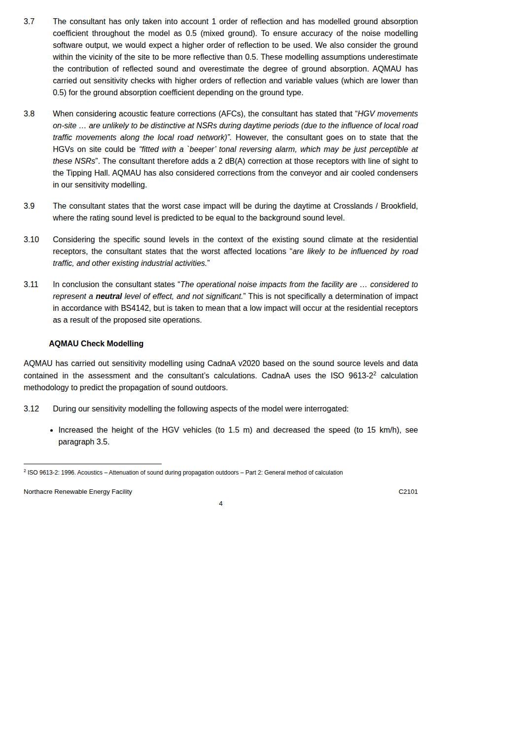3.7
The consultant has only taken into account 1 order of reflection and has modelled ground absorption coefficient throughout the model as 0.5 (mixed ground). To ensure accuracy of the noise modelling software output, we would expect a higher order of reflection to be used. We also consider the ground within the vicinity of the site to be more reflective than 0.5. These modelling assumptions underestimate the contribution of reflected sound and overestimate the degree of ground absorption. AQMAU has carried out sensitivity checks with higher orders of reflection and variable values (which are lower than 0.5) for the ground absorption coefficient depending on the ground type.
3.8
When considering acoustic feature corrections (AFCs), the consultant has stated that “HGV movements on-site … are unlikely to be distinctive at NSRs during daytime periods (due to the influence of local road traffic movements along the local road network)”. However, the consultant goes on to state that the HGVs on site could be “fitted with a `beeper’ tonal reversing alarm, which may be just perceptible at these NSRs”. The consultant therefore adds a 2 dB(A) correction at those receptors with line of sight to the Tipping Hall. AQMAU has also considered corrections from the conveyor and air cooled condensers in our sensitivity modelling.
3.9
The consultant states that the worst case impact will be during the daytime at Crosslands / Brookfield, where the rating sound level is predicted to be equal to the background sound level.
3.10
Considering the specific sound levels in the context of the existing sound climate at the residential receptors, the consultant states that the worst affected locations “are likely to be influenced by road traffic, and other existing industrial activities.”
3.11
In conclusion the consultant states “The operational noise impacts from the facility are … considered to represent a neutral level of effect, and not significant.” This is not specifically a determination of impact in accordance with BS4142, but is taken to mean that a low impact will occur at the residential receptors as a result of the proposed site operations.
AQMAU Check Modelling
AQMAU has carried out sensitivity modelling using CadnaA v2020 based on the sound source levels and data contained in the assessment and the consultant’s calculations. CadnaA uses the ISO 9613-22 calculation methodology to predict the propagation of sound outdoors.
3.12
During our sensitivity modelling the following aspects of the model were interrogated:
Increased the height of the HGV vehicles (to 1.5 m) and decreased the speed (to 15 km/h), see paragraph 3.5.
2 ISO 9613-2: 1996. Acoustics – Attenuation of sound during propagation outdoors – Part 2: General method of calculation
Northacre Renewable Energy Facility C2101
4